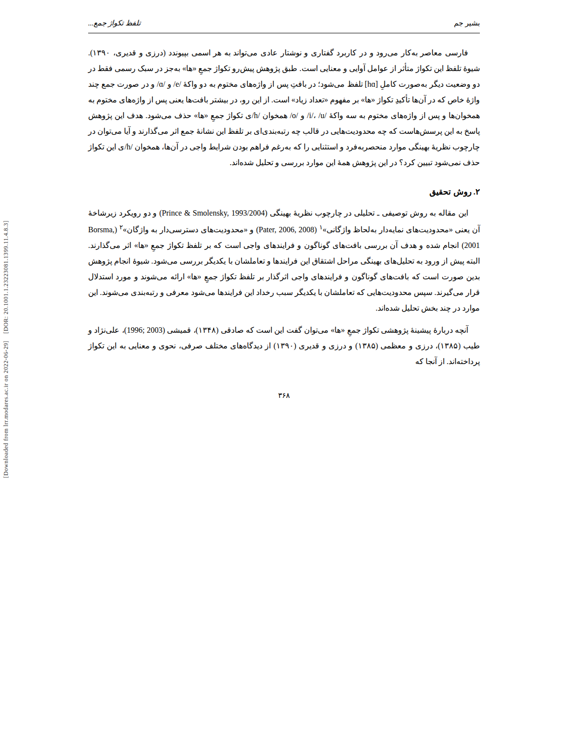[DOR: 20.1001.1.23223081.1399.11.4.8.3] [Downloaded from lrr.modares.ac.ir on 2022-06-29]
بشیر جم
تلفظ تکواژ جمع...
فارسی معاصر به‌کار می‌رود و در کاربرد گفتاری و نوشتار عادی می‌تواند به هر اسمی بپیوندد (درزی و قدیری، ۱۳۹۰). شیوهٔ تلفظ این تکواژ متأثر از عوامل آوایی و معنایی است. طبق پژوهش پیش‌رو تکواژ جمعِ «ها» به‌جز در سبک رسمی فقط در دو وضعیت دیگر به‌صورت کاملِ [hɑ] تلفظ می‌شود؛ در بافتِ پس از واژه‌های مختوم به دو واکهٔ /e/ و /ɑ/ و در صورت جمع چند واژهٔ خاص که در آن‌ها تأکیدِ تکواژ «ها» بر مفهوم «تعداد زیاد» است. از این رو، در بیشتر بافت‌ها یعنی پس از واژه‌های مختوم به همخوان‌ها و پس از واژه‌های مختوم به سه واکهٔ /i/، /u/ و /o/ همخوان /h/ی تکواژ جمعِ «ها» حذف می‌شود. هدف این پژوهش پاسخ به این پرسش‌هاست که چه محدودیت‌هایی در قالب چه رتبه‌بندی‌ای بر تلفظ این نشانهٔ جمع اثر می‌گذارند و آیا می‌توان در چارچوب نظریهٔ بهینگی موارد منحصربه‌فرد و استثنایی را که به‌رغم فراهم بودن شرایط واجی در آن‌ها، همخوان /h/ی این تکواژ حذف نمی‌شود تبیین کرد؟ در این پژوهش همهٔ این موارد بررسی و تحلیل شده‌اند.
۲. روش تحقیق
این مقاله به روش توصیفی ـ تحلیلی در چارچوب نظریهٔ بهینگی (Prince & Smolensky, 1993/2004) و دو رویکرد زیرشاخهٔ آن یعنی «محدودیت‌های نمایه‌دار به‌لحاظ واژگانی»۱ (Pater, 2006, 2008) و «محدودیت‌های دسترسی‌دار به واژگان»۲ (Borsma, 2001) انجام شده و هدف آن بررسی بافت‌های گوناگون و فرایندهای واجی است که بر تلفظ تکواژ جمعِ «ها» اثر می‌گذارند. البته پیش از ورود به تحلیل‌های بهینگی مراحل اشتقاق این فرایندها و تعاملشان با یکدیگر بررسی می‌شود. شیوهٔ انجام پژوهش بدین صورت است که بافت‌های گوناگون و فرایندهای واجی اثرگذار بر تلفظ تکواژ جمعِ «ها» ارائه می‌شوند و مورد استدلال قرار می‌گیرند. سپس محدودیت‌هایی که تعاملشان با یکدیگر سبب رخداد این فرایندها می‌شود معرفی و رتبه‌بندی می‌شوند. این موارد در چند بخش تحلیل شده‌اند.
آنچه دربارهٔ پیشینهٔ پژوهشی تکواژ جمعِ «ها» می‌توان گفت این است که صادقی (۱۳۴۸)، قمیشی (1996; 2003)، علی‌نژاد و طیب (۱۳۸۵)، درزی و معظمی (۱۳۸۵) و درزی و قدیری (۱۳۹۰) از دیدگاه‌های مختلف صرفی، نحوی و معنایی به این تکواژ پرداخته‌اند. از آنجا که
۳۶۸